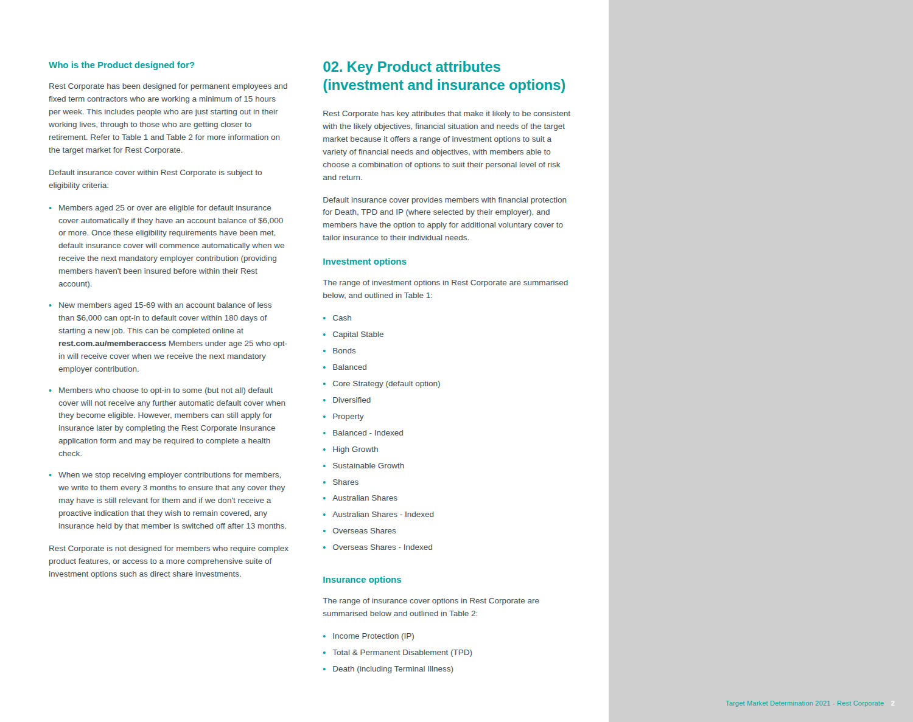Who is the Product designed for?
Rest Corporate has been designed for permanent employees and fixed term contractors who are working a minimum of 15 hours per week. This includes people who are just starting out in their working lives, through to those who are getting closer to retirement. Refer to Table 1 and Table 2 for more information on the target market for Rest Corporate.
Default insurance cover within Rest Corporate is subject to eligibility criteria:
Members aged 25 or over are eligible for default insurance cover automatically if they have an account balance of $6,000 or more. Once these eligibility requirements have been met, default insurance cover will commence automatically when we receive the next mandatory employer contribution (providing members haven't been insured before within their Rest account).
New members aged 15-69 with an account balance of less than $6,000 can opt-in to default cover within 180 days of starting a new job. This can be completed online at rest.com.au/memberaccess Members under age 25 who opt-in will receive cover when we receive the next mandatory employer contribution.
Members who choose to opt-in to some (but not all) default cover will not receive any further automatic default cover when they become eligible. However, members can still apply for insurance later by completing the Rest Corporate Insurance application form and may be required to complete a health check.
When we stop receiving employer contributions for members, we write to them every 3 months to ensure that any cover they may have is still relevant for them and if we don't receive a proactive indication that they wish to remain covered, any insurance held by that member is switched off after 13 months.
Rest Corporate is not designed for members who require complex product features, or access to a more comprehensive suite of investment options such as direct share investments.
02. Key Product attributes
(investment and insurance options)
Rest Corporate has key attributes that make it likely to be consistent with the likely objectives, financial situation and needs of the target market because it offers a range of investment options to suit a variety of financial needs and objectives, with members able to choose a combination of options to suit their personal level of risk and return.
Default insurance cover provides members with financial protection for Death, TPD and IP (where selected by their employer), and members have the option to apply for additional voluntary cover to tailor insurance to their individual needs.
Investment options
The range of investment options in Rest Corporate are summarised below, and outlined in Table 1:
Cash
Capital Stable
Bonds
Balanced
Core Strategy (default option)
Diversified
Property
Balanced - Indexed
High Growth
Sustainable Growth
Shares
Australian Shares
Australian Shares - Indexed
Overseas Shares
Overseas Shares - Indexed
Insurance options
The range of insurance cover options in Rest Corporate are summarised below and outlined in Table 2:
Income Protection (IP)
Total & Permanent Disablement (TPD)
Death (including Terminal Illness)
Target Market Determination 2021 - Rest Corporate 2